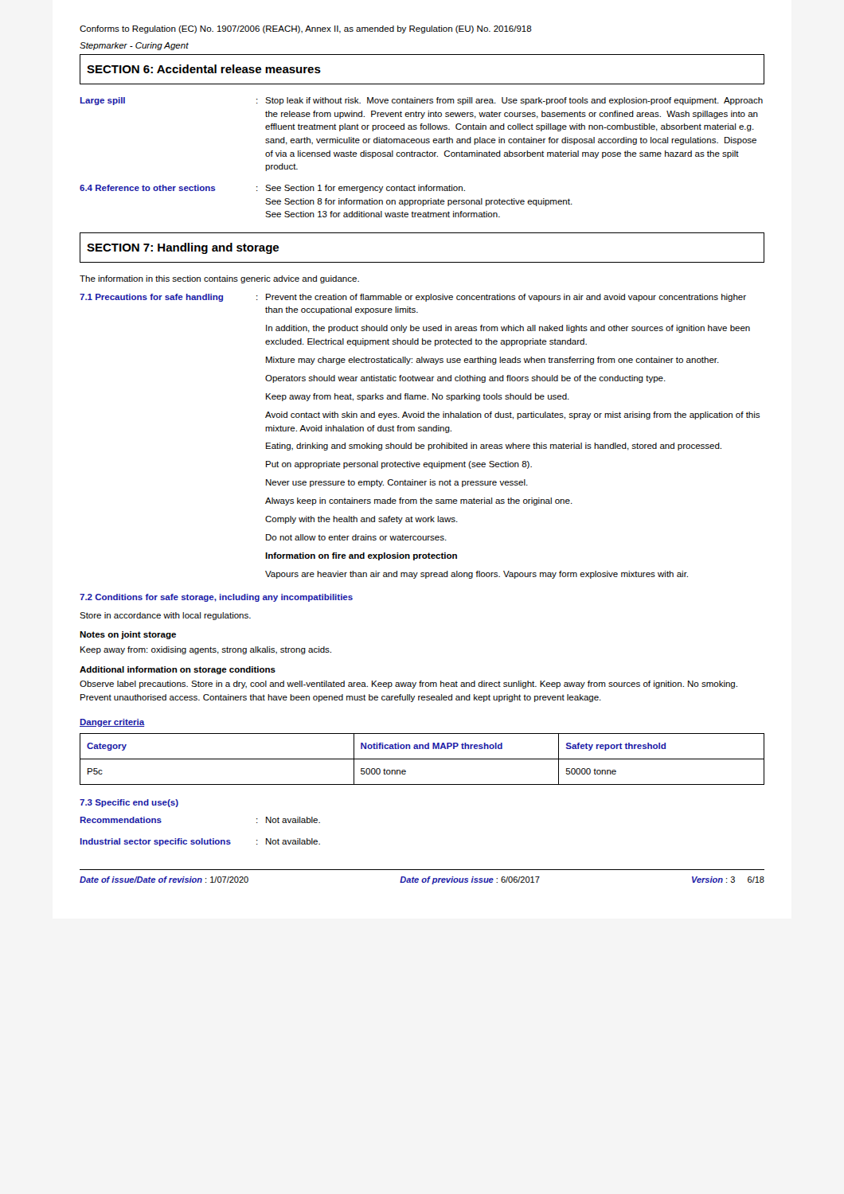Conforms to Regulation (EC) No. 1907/2006 (REACH), Annex II, as amended by Regulation (EU) No. 2016/918
Stepmarker - Curing Agent
SECTION 6: Accidental release measures
Large spill
:
Stop leak if without risk. Move containers from spill area. Use spark-proof tools and explosion-proof equipment. Approach the release from upwind. Prevent entry into sewers, water courses, basements or confined areas. Wash spillages into an effluent treatment plant or proceed as follows. Contain and collect spillage with non-combustible, absorbent material e.g. sand, earth, vermiculite or diatomaceous earth and place in container for disposal according to local regulations. Dispose of via a licensed waste disposal contractor. Contaminated absorbent material may pose the same hazard as the spilt product.
6.4 Reference to other sections
:
See Section 1 for emergency contact information.
See Section 8 for information on appropriate personal protective equipment.
See Section 13 for additional waste treatment information.
SECTION 7: Handling and storage
The information in this section contains generic advice and guidance.
7.1 Precautions for safe handling
:
Prevent the creation of flammable or explosive concentrations of vapours in air and avoid vapour concentrations higher than the occupational exposure limits.
In addition, the product should only be used in areas from which all naked lights and other sources of ignition have been excluded. Electrical equipment should be protected to the appropriate standard.
Mixture may charge electrostatically: always use earthing leads when transferring from one container to another.
Operators should wear antistatic footwear and clothing and floors should be of the conducting type.
Keep away from heat, sparks and flame. No sparking tools should be used.
Avoid contact with skin and eyes. Avoid the inhalation of dust, particulates, spray or mist arising from the application of this mixture. Avoid inhalation of dust from sanding.
Eating, drinking and smoking should be prohibited in areas where this material is handled, stored and processed.
Put on appropriate personal protective equipment (see Section 8).
Never use pressure to empty. Container is not a pressure vessel.
Always keep in containers made from the same material as the original one.
Comply with the health and safety at work laws.
Do not allow to enter drains or watercourses.
Information on fire and explosion protection
Vapours are heavier than air and may spread along floors. Vapours may form explosive mixtures with air.
7.2 Conditions for safe storage, including any incompatibilities
Store in accordance with local regulations.
Notes on joint storage
Keep away from: oxidising agents, strong alkalis, strong acids.
Additional information on storage conditions
Observe label precautions. Store in a dry, cool and well-ventilated area. Keep away from heat and direct sunlight. Keep away from sources of ignition. No smoking. Prevent unauthorised access. Containers that have been opened must be carefully resealed and kept upright to prevent leakage.
Danger criteria
| Category | Notification and MAPP threshold | Safety report threshold |
| --- | --- | --- |
| P5c | 5000 tonne | 50000 tonne |
7.3 Specific end use(s)
Recommendations
:
Not available.
Industrial sector specific solutions
:
Not available.
Date of issue/Date of revision : 1/07/2020
Date of previous issue : 6/06/2017
Version : 3 6/18